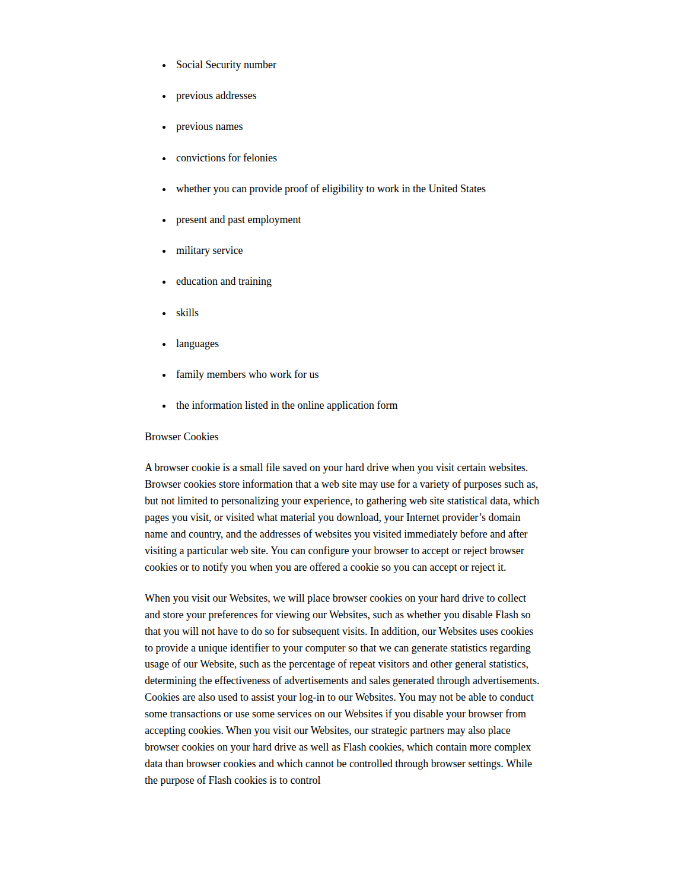Social Security number
previous addresses
previous names
convictions for felonies
whether you can provide proof of eligibility to work in the United States
present and past employment
military service
education and training
skills
languages
family members who work for us
the information listed in the online application form
Browser Cookies
A browser cookie is a small file saved on your hard drive when you visit certain websites. Browser cookies store information that a web site may use for a variety of purposes such as, but not limited to personalizing your experience, to gathering web site statistical data, which pages you visit, or visited what material you download, your Internet provider’s domain name and country, and the addresses of websites you visited immediately before and after visiting a particular web site. You can configure your browser to accept or reject browser cookies or to notify you when you are offered a cookie so you can accept or reject it.
When you visit our Websites, we will place browser cookies on your hard drive to collect and store your preferences for viewing our Websites, such as whether you disable Flash so that you will not have to do so for subsequent visits. In addition, our Websites uses cookies to provide a unique identifier to your computer so that we can generate statistics regarding usage of our Website, such as the percentage of repeat visitors and other general statistics, determining the effectiveness of advertisements and sales generated through advertisements. Cookies are also used to assist your log-in to our Websites. You may not be able to conduct some transactions or use some services on our Websites if you disable your browser from accepting cookies. When you visit our Websites, our strategic partners may also place browser cookies on your hard drive as well as Flash cookies, which contain more complex data than browser cookies and which cannot be controlled through browser settings. While the purpose of Flash cookies is to control